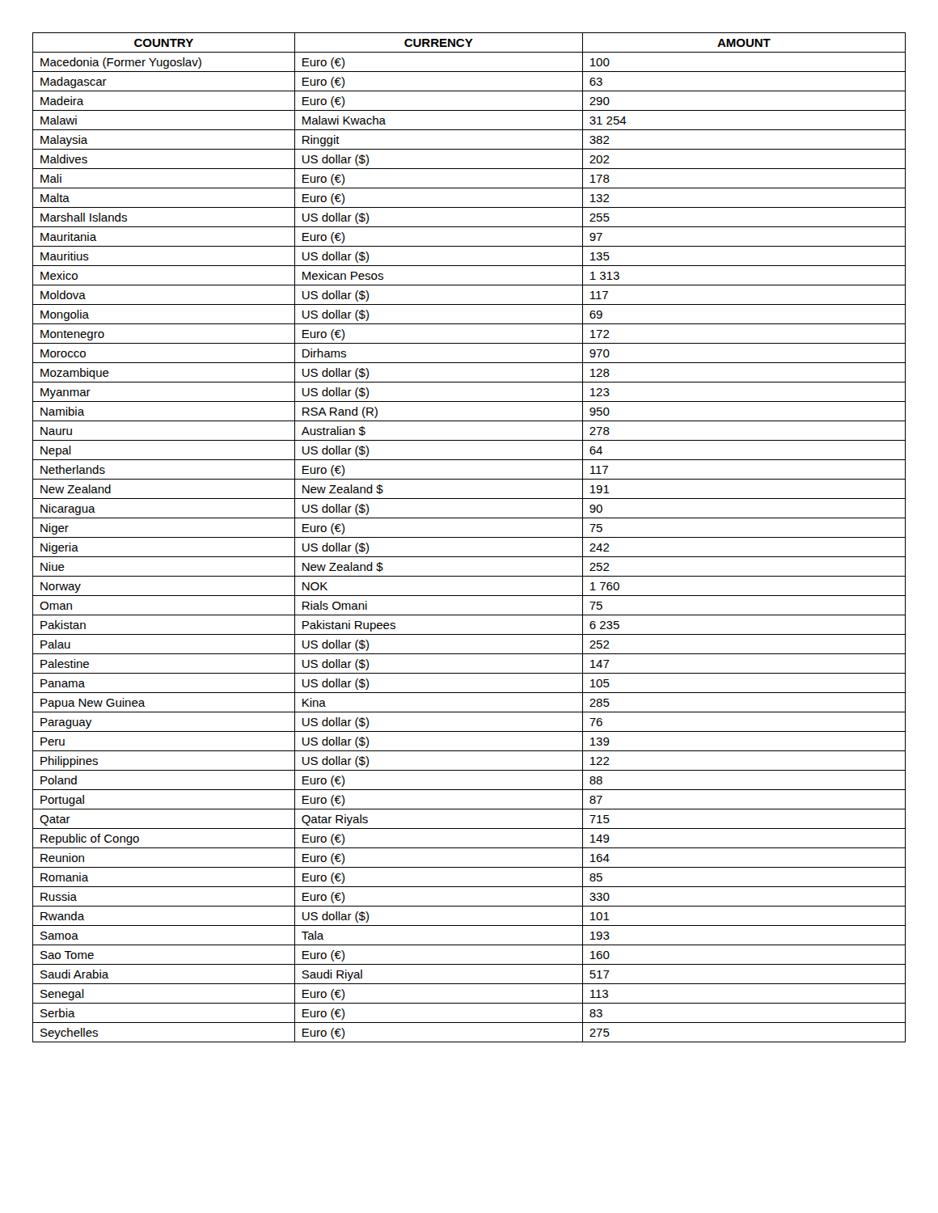| COUNTRY | CURRENCY | AMOUNT |
| --- | --- | --- |
| Macedonia (Former Yugoslav) | Euro (€) | 100 |
| Madagascar | Euro (€) | 63 |
| Madeira | Euro (€) | 290 |
| Malawi | Malawi Kwacha | 31 254 |
| Malaysia | Ringgit | 382 |
| Maldives | US dollar ($) | 202 |
| Mali | Euro (€) | 178 |
| Malta | Euro (€) | 132 |
| Marshall Islands | US dollar ($) | 255 |
| Mauritania | Euro (€) | 97 |
| Mauritius | US dollar ($) | 135 |
| Mexico | Mexican Pesos | 1 313 |
| Moldova | US dollar ($) | 117 |
| Mongolia | US dollar ($) | 69 |
| Montenegro | Euro (€) | 172 |
| Morocco | Dirhams | 970 |
| Mozambique | US dollar ($) | 128 |
| Myanmar | US dollar ($) | 123 |
| Namibia | RSA Rand (R) | 950 |
| Nauru | Australian $ | 278 |
| Nepal | US dollar ($) | 64 |
| Netherlands | Euro (€) | 117 |
| New Zealand | New Zealand $ | 191 |
| Nicaragua | US dollar ($) | 90 |
| Niger | Euro (€) | 75 |
| Nigeria | US dollar ($) | 242 |
| Niue | New Zealand $ | 252 |
| Norway | NOK | 1 760 |
| Oman | Rials Omani | 75 |
| Pakistan | Pakistani Rupees | 6 235 |
| Palau | US dollar ($) | 252 |
| Palestine | US dollar ($) | 147 |
| Panama | US dollar ($) | 105 |
| Papua New Guinea | Kina | 285 |
| Paraguay | US dollar ($) | 76 |
| Peru | US dollar ($) | 139 |
| Philippines | US dollar ($) | 122 |
| Poland | Euro (€) | 88 |
| Portugal | Euro (€) | 87 |
| Qatar | Qatar Riyals | 715 |
| Republic of Congo | Euro (€) | 149 |
| Reunion | Euro (€) | 164 |
| Romania | Euro (€) | 85 |
| Russia | Euro (€) | 330 |
| Rwanda | US dollar ($) | 101 |
| Samoa | Tala | 193 |
| Sao Tome | Euro (€) | 160 |
| Saudi Arabia | Saudi Riyal | 517 |
| Senegal | Euro (€) | 113 |
| Serbia | Euro (€) | 83 |
| Seychelles | Euro (€) | 275 |